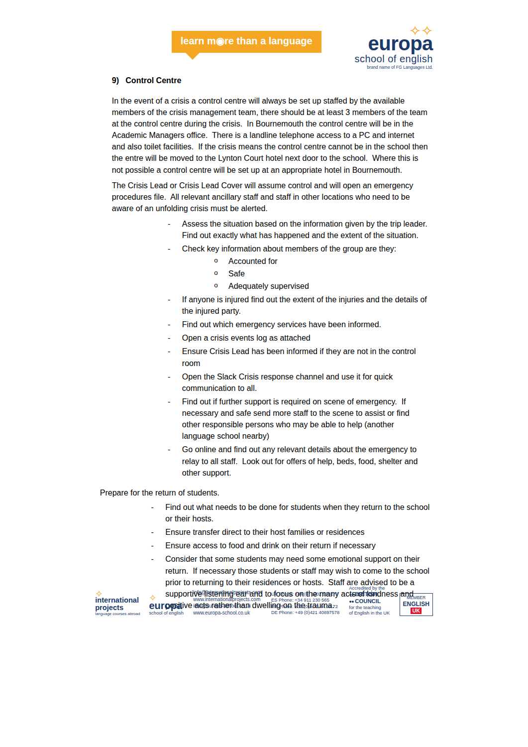learn m◉re than a language
✧✧
europa
school of english
brand name of FG Languages Ltd.
9) Control Centre
In the event of a crisis a control centre will always be set up staffed by the available members of the crisis management team, there should be at least 3 members of the team at the control centre during the crisis. In Bournemouth the control centre will be in the Academic Managers office. There is a landline telephone access to a PC and internet and also toilet facilities. If the crisis means the control centre cannot be in the school then the entre will be moved to the Lynton Court hotel next door to the school. Where this is not possible a control centre will be set up at an appropriate hotel in Bournemouth.
The Crisis Lead or Crisis Lead Cover will assume control and will open an emergency procedures file. All relevant ancillary staff and staff in other locations who need to be aware of an unfolding crisis must be alerted.
Assess the situation based on the information given by the trip leader. Find out exactly what has happened and the extent of the situation.
Check key information about members of the group are they:
Accounted for
Safe
Adequately supervised
If anyone is injured find out the extent of the injuries and the details of the injured party.
Find out which emergency services have been informed.
Open a crisis events log as attached
Ensure Crisis Lead has been informed if they are not in the control room
Open the Slack Crisis response channel and use it for quick communication to all.
Find out if further support is required on scene of emergency. If necessary and safe send more staff to the scene to assist or find other responsible persons who may be able to help (another language school nearby)
Go online and find out any relevant details about the emergency to relay to all staff. Look out for offers of help, beds, food, shelter and other support.
Prepare for the return of students.
Find out what needs to be done for students when they return to the school or their hosts.
Ensure transfer direct to their host families or residences
Ensure access to food and drink on their return if necessary
Consider that some students may need some emotional support on their return. If necessary those students or staff may wish to come to the school prior to returning to their residences or hosts. Staff are advised to be a supportive listening ear and to focus on the many acts of kindness and positive acts rather than dwelling on the trauma.
✧
international
projects
language courses abroad
✧
europa
school of english
info@internationalprojects.com
www.internationalprojects.com
info@europa-school.co.uk
www.europa-school.co.uk
UK Phone: +44 (0) 1202 618279
ES Phone: +34 911 230 565
FR Phone: +33 (0)9.70.44.04.72
DE Phone: +49 (0)421 40897578
Accredited by the
●● BRITISH
●● COUNCIL
for the teaching
of English in the UK
MEMBER
ENGLISH UK